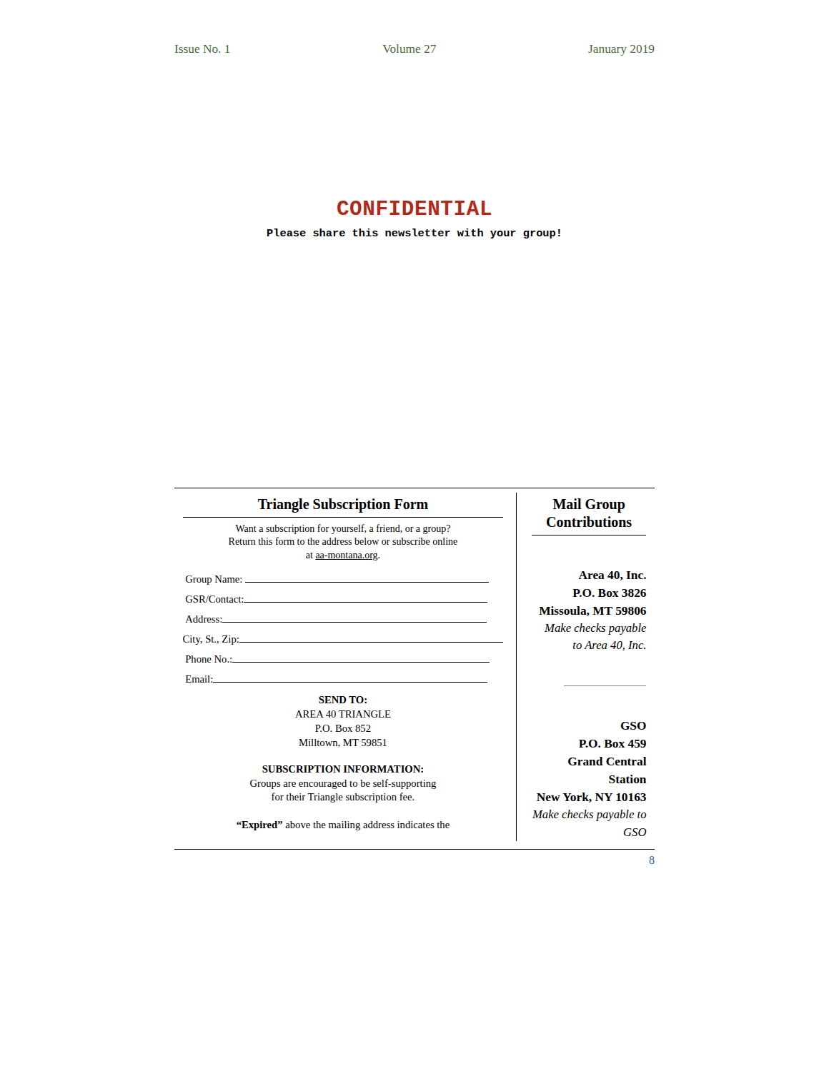Issue No. 1
Volume 27
January 2019
CONFIDENTIAL
Please share this newsletter with your group!
Triangle Subscription Form
Want a subscription for yourself, a friend, or a group?
Return this form to the address below or subscribe online
at aa-montana.org.
Group Name:
GSR/Contact:
Address:
City, St., Zip:
Phone No.:
Email:
SEND TO:
AREA 40 TRIANGLE
P.O. Box 852
Milltown, MT 59851
SUBSCRIPTION INFORMATION:
Groups are encouraged to be self-supporting
for their Triangle subscription fee.
“Expired” above the mailing address indicates the
Mail Group Contributions
Area 40, Inc.
P.O. Box 3826
Missoula, MT 59806
Make checks payable
to Area 40, Inc.
GSO
P.O. Box 459
Grand Central Station
New York, NY 10163
Make checks payable to GSO
8